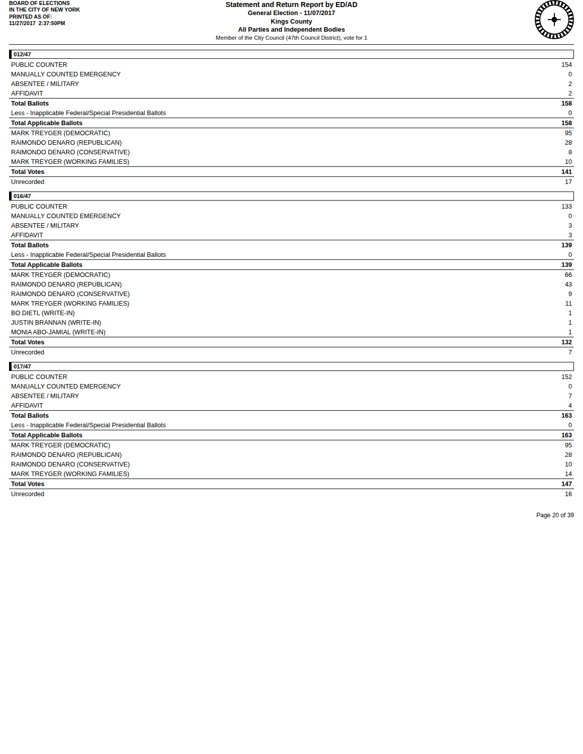BOARD OF ELECTIONS
IN THE CITY OF NEW YORK
PRINTED AS OF:
11/27/2017 2:37:50PM
Statement and Return Report by ED/AD
General Election - 11/07/2017
Kings County
All Parties and Independent Bodies
Member of the City Council (47th Council District), vote for 1
012/47
| PUBLIC COUNTER | 154 |
| MANUALLY COUNTED EMERGENCY | 0 |
| ABSENTEE / MILITARY | 2 |
| AFFIDAVIT | 2 |
| Total Ballots | 158 |
| Less - Inapplicable Federal/Special Presidential Ballots | 0 |
| Total Applicable Ballots | 158 |
| MARK TREYGER (DEMOCRATIC) | 95 |
| RAIMONDO DENARO (REPUBLICAN) | 28 |
| RAIMONDO DENARO (CONSERVATIVE) | 8 |
| MARK TREYGER (WORKING FAMILIES) | 10 |
| Total Votes | 141 |
| Unrecorded | 17 |
016/47
| PUBLIC COUNTER | 133 |
| MANUALLY COUNTED EMERGENCY | 0 |
| ABSENTEE / MILITARY | 3 |
| AFFIDAVIT | 3 |
| Total Ballots | 139 |
| Less - Inapplicable Federal/Special Presidential Ballots | 0 |
| Total Applicable Ballots | 139 |
| MARK TREYGER (DEMOCRATIC) | 66 |
| RAIMONDO DENARO (REPUBLICAN) | 43 |
| RAIMONDO DENARO (CONSERVATIVE) | 9 |
| MARK TREYGER (WORKING FAMILIES) | 11 |
| BO DIETL (WRITE-IN) | 1 |
| JUSTIN BRANNAN (WRITE-IN) | 1 |
| MONIA ABO-JAMIAL (WRITE-IN) | 1 |
| Total Votes | 132 |
| Unrecorded | 7 |
017/47
| PUBLIC COUNTER | 152 |
| MANUALLY COUNTED EMERGENCY | 0 |
| ABSENTEE / MILITARY | 7 |
| AFFIDAVIT | 4 |
| Total Ballots | 163 |
| Less - Inapplicable Federal/Special Presidential Ballots | 0 |
| Total Applicable Ballots | 163 |
| MARK TREYGER (DEMOCRATIC) | 95 |
| RAIMONDO DENARO (REPUBLICAN) | 28 |
| RAIMONDO DENARO (CONSERVATIVE) | 10 |
| MARK TREYGER (WORKING FAMILIES) | 14 |
| Total Votes | 147 |
| Unrecorded | 16 |
Page 20 of 39